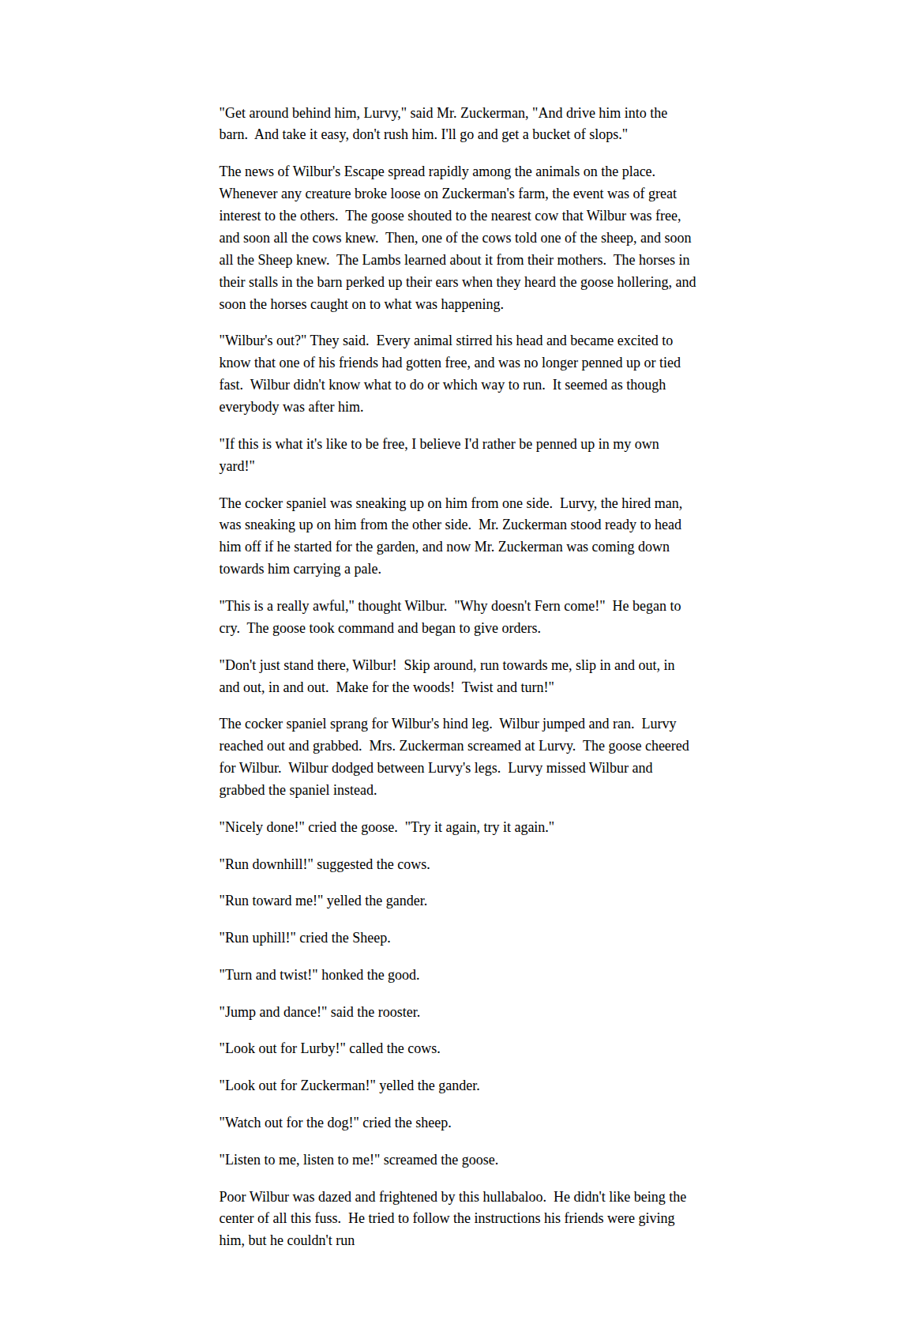"Get around behind him, Lurvy," said Mr. Zuckerman, "And drive him into the barn. And take it easy, don't rush him. I'll go and get a bucket of slops."
The news of Wilbur's Escape spread rapidly among the animals on the place. Whenever any creature broke loose on Zuckerman's farm, the event was of great interest to the others. The goose shouted to the nearest cow that Wilbur was free, and soon all the cows knew. Then, one of the cows told one of the sheep, and soon all the Sheep knew. The Lambs learned about it from their mothers. The horses in their stalls in the barn perked up their ears when they heard the goose hollering, and soon the horses caught on to what was happening.
"Wilbur's out?" They said. Every animal stirred his head and became excited to know that one of his friends had gotten free, and was no longer penned up or tied fast. Wilbur didn't know what to do or which way to run. It seemed as though everybody was after him.
"If this is what it's like to be free, I believe I'd rather be penned up in my own yard!"
The cocker spaniel was sneaking up on him from one side. Lurvy, the hired man, was sneaking up on him from the other side. Mr. Zuckerman stood ready to head him off if he started for the garden, and now Mr. Zuckerman was coming down towards him carrying a pale.
"This is a really awful," thought Wilbur. "Why doesn't Fern come!" He began to cry. The goose took command and began to give orders.
"Don't just stand there, Wilbur! Skip around, run towards me, slip in and out, in and out, in and out. Make for the woods! Twist and turn!"
The cocker spaniel sprang for Wilbur's hind leg. Wilbur jumped and ran. Lurvy reached out and grabbed. Mrs. Zuckerman screamed at Lurvy. The goose cheered for Wilbur. Wilbur dodged between Lurvy's legs. Lurvy missed Wilbur and grabbed the spaniel instead.
"Nicely done!" cried the goose. "Try it again, try it again."
"Run downhill!" suggested the cows.
"Run toward me!" yelled the gander.
"Run uphill!" cried the Sheep.
"Turn and twist!" honked the good.
"Jump and dance!" said the rooster.
"Look out for Lurby!" called the cows.
"Look out for Zuckerman!" yelled the gander.
"Watch out for the dog!" cried the sheep.
"Listen to me, listen to me!" screamed the goose.
Poor Wilbur was dazed and frightened by this hullabaloo. He didn't like being the center of all this fuss. He tried to follow the instructions his friends were giving him, but he couldn't run